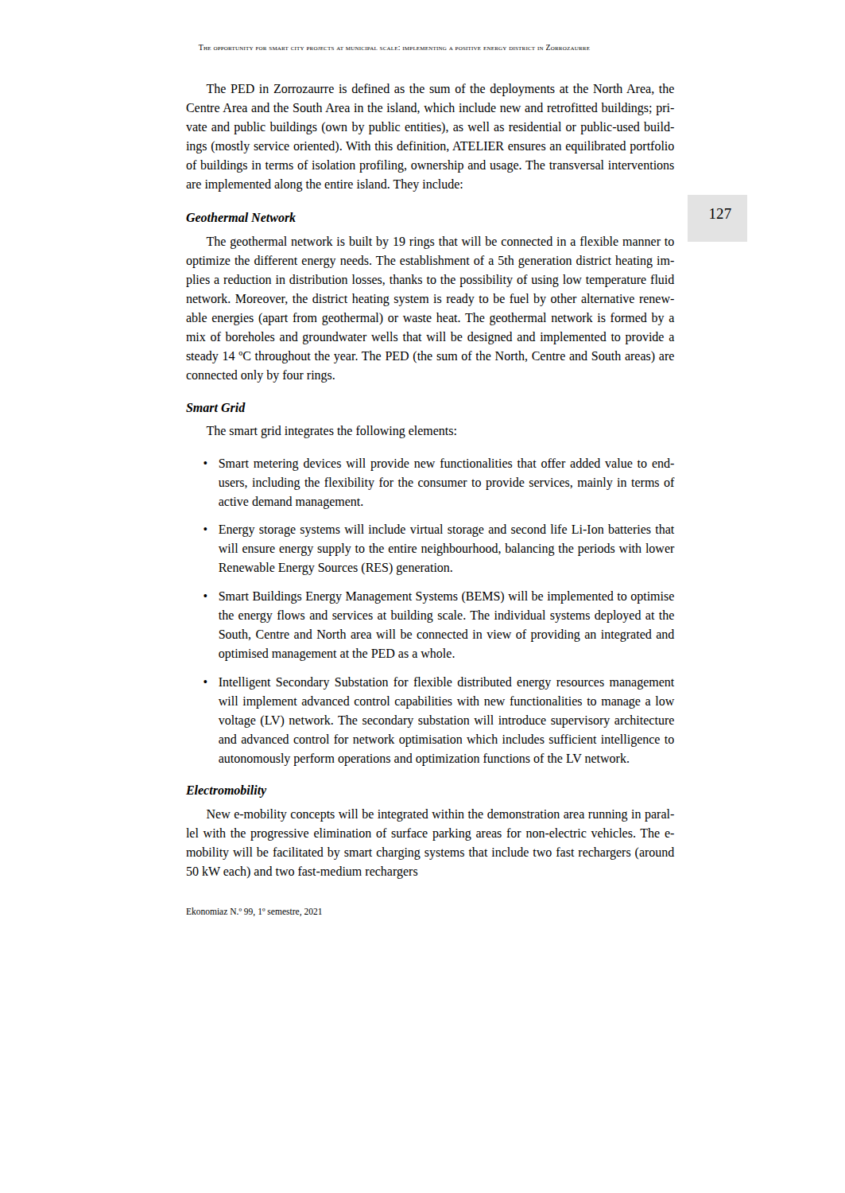127
The opportunity for smart city projects at municipal scale: implementing a positive energy district in Zorrozaurre
The PED in Zorrozaurre is defined as the sum of the deployments at the North Area, the Centre Area and the South Area in the island, which include new and retrofitted buildings; private and public buildings (own by public entities), as well as residential or public-used buildings (mostly service oriented). With this definition, ATELIER ensures an equilibrated portfolio of buildings in terms of isolation profiling, ownership and usage. The transversal interventions are implemented along the entire island. They include:
Geothermal Network
The geothermal network is built by 19 rings that will be connected in a flexible manner to optimize the different energy needs. The establishment of a 5th generation district heating implies a reduction in distribution losses, thanks to the possibility of using low temperature fluid network. Moreover, the district heating system is ready to be fuel by other alternative renewable energies (apart from geothermal) or waste heat. The geothermal network is formed by a mix of boreholes and groundwater wells that will be designed and implemented to provide a steady 14 ºC throughout the year. The PED (the sum of the North, Centre and South areas) are connected only by four rings.
Smart Grid
The smart grid integrates the following elements:
Smart metering devices will provide new functionalities that offer added value to end-users, including the flexibility for the consumer to provide services, mainly in terms of active demand management.
Energy storage systems will include virtual storage and second life Li-Ion batteries that will ensure energy supply to the entire neighbourhood, balancing the periods with lower Renewable Energy Sources (RES) generation.
Smart Buildings Energy Management Systems (BEMS) will be implemented to optimise the energy flows and services at building scale. The individual systems deployed at the South, Centre and North area will be connected in view of providing an integrated and optimised management at the PED as a whole.
Intelligent Secondary Substation for flexible distributed energy resources management will implement advanced control capabilities with new functionalities to manage a low voltage (LV) network. The secondary substation will introduce supervisory architecture and advanced control for network optimisation which includes sufficient intelligence to autonomously perform operations and optimization functions of the LV network.
Electromobility
New e-mobility concepts will be integrated within the demonstration area running in parallel with the progressive elimination of surface parking areas for non-electric vehicles. The e-mobility will be facilitated by smart charging systems that include two fast rechargers (around 50 kW each) and two fast-medium rechargers
Ekonomiaz N.º 99, 1º semestre, 2021